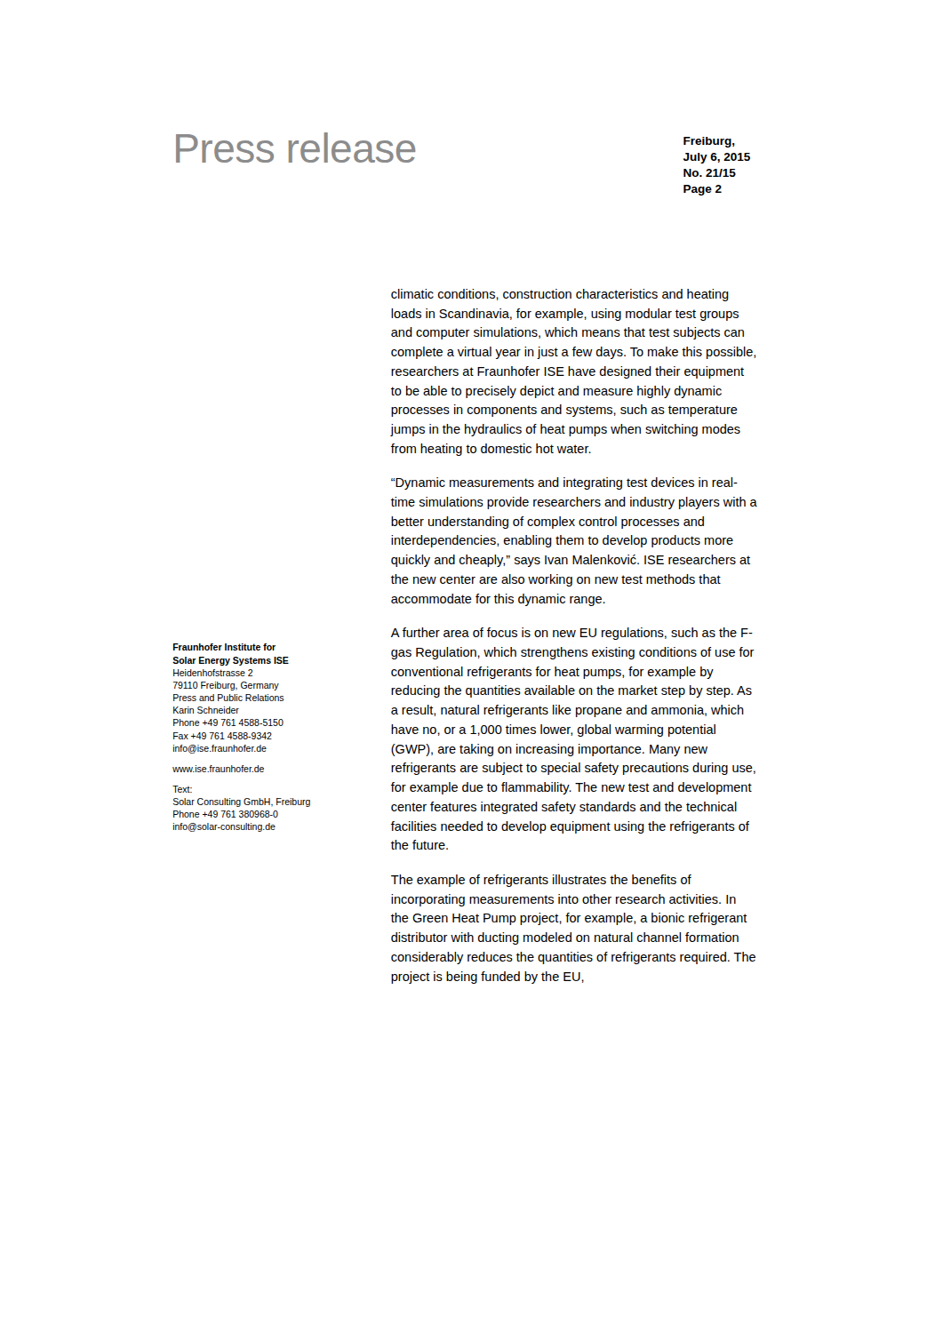Press release
Freiburg,
July 6, 2015
No. 21/15
Page 2
Fraunhofer Institute for
Solar Energy Systems ISE
Heidenhofstrasse 2
79110 Freiburg, Germany
Press and Public Relations
Karin Schneider
Phone +49 761 4588-5150
Fax +49 761 4588-9342
info@ise.fraunhofer.de
www.ise.fraunhofer.de
Text:
Solar Consulting GmbH, Freiburg
Phone +49 761 380968-0
info@solar-consulting.de
climatic conditions, construction characteristics and heating loads in Scandinavia, for example, using modular test groups and computer simulations, which means that test subjects can complete a virtual year in just a few days. To make this possible, researchers at Fraunhofer ISE have designed their equipment to be able to precisely depict and measure highly dynamic processes in components and systems, such as temperature jumps in the hydraulics of heat pumps when switching modes from heating to domestic hot water.
“Dynamic measurements and integrating test devices in real-time simulations provide researchers and industry players with a better understanding of complex control processes and interdependencies, enabling them to develop products more quickly and cheaply,” says Ivan Malenković. ISE researchers at the new center are also working on new test methods that accommodate for this dynamic range.
A further area of focus is on new EU regulations, such as the F-gas Regulation, which strengthens existing conditions of use for conventional refrigerants for heat pumps, for example by reducing the quantities available on the market step by step. As a result, natural refrigerants like propane and ammonia, which have no, or a 1,000 times lower, global warming potential (GWP), are taking on increasing importance. Many new refrigerants are subject to special safety precautions during use, for example due to flammability. The new test and development center features integrated safety standards and the technical facilities needed to develop equipment using the refrigerants of the future.
The example of refrigerants illustrates the benefits of incorporating measurements into other research activities. In the Green Heat Pump project, for example, a bionic refrigerant distributor with ducting modeled on natural channel formation considerably reduces the quantities of refrigerants required. The project is being funded by the EU,